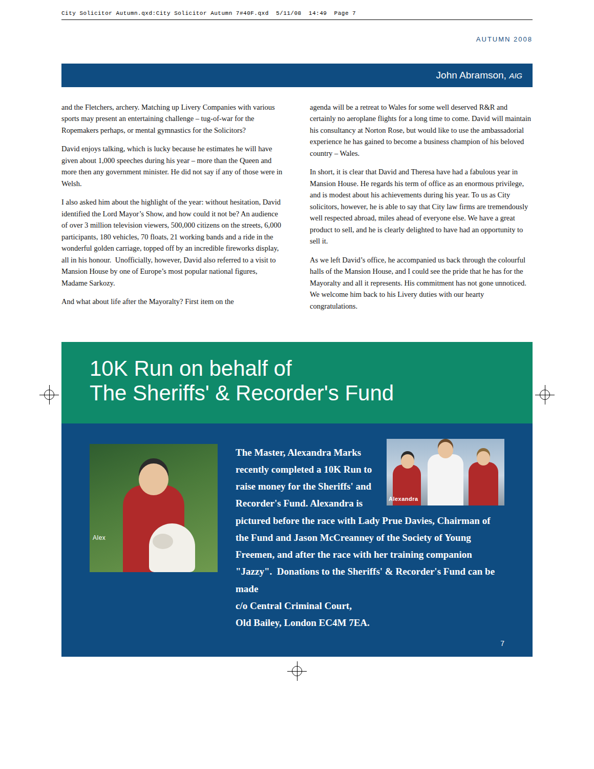City Solicitor Autumn.qxd:City Solicitor Autumn 7#40F.qxd 5/11/08 14:49 Page 7
AUTUMN 2008
John Abramson, AIG
and the Fletchers, archery. Matching up Livery Companies with various sports may present an entertaining challenge – tug-of-war for the Ropemakers perhaps, or mental gymnastics for the Solicitors?
David enjoys talking, which is lucky because he estimates he will have given about 1,000 speeches during his year – more than the Queen and more then any government minister. He did not say if any of those were in Welsh.
I also asked him about the highlight of the year: without hesitation, David identified the Lord Mayor’s Show, and how could it not be? An audience of over 3 million television viewers, 500,000 citizens on the streets, 6,000 participants, 180 vehicles, 70 floats, 21 working bands and a ride in the wonderful golden carriage, topped off by an incredible fireworks display, all in his honour. Unofficially, however, David also referred to a visit to Mansion House by one of Europe’s most popular national figures, Madame Sarkozy.
And what about life after the Mayoralty? First item on the
agenda will be a retreat to Wales for some well deserved R&R and certainly no aeroplane flights for a long time to come. David will maintain his consultancy at Norton Rose, but would like to use the ambassadorial experience he has gained to become a business champion of his beloved country – Wales.
In short, it is clear that David and Theresa have had a fabulous year in Mansion House. He regards his term of office as an enormous privilege, and is modest about his achievements during his year. To us as City solicitors, however, he is able to say that City law firms are tremendously well respected abroad, miles ahead of everyone else. We have a great product to sell, and he is clearly delighted to have had an opportunity to sell it.
As we left David’s office, he accompanied us back through the colourful halls of the Mansion House, and I could see the pride that he has for the Mayoralty and all it represents. His commitment has not gone unnoticed. We welcome him back to his Livery duties with our hearty congratulations.
10K Run on behalf of
The Sheriffs' & Recorder's Fund
Alex
Alexandra
The Master, Alexandra Marks recently completed a 10K Run to raise money for the Sheriffs' and Recorder's Fund. Alexandra is pictured before the race with Lady Prue Davies, Chairman of the Fund and Jason McCreanney of the Society of Young Freemen, and after the race with her training companion "Jazzy". Donations to the Sheriffs' & Recorder's Fund can be made
c/o Central Criminal Court,
Old Bailey, London EC4M 7EA.
7